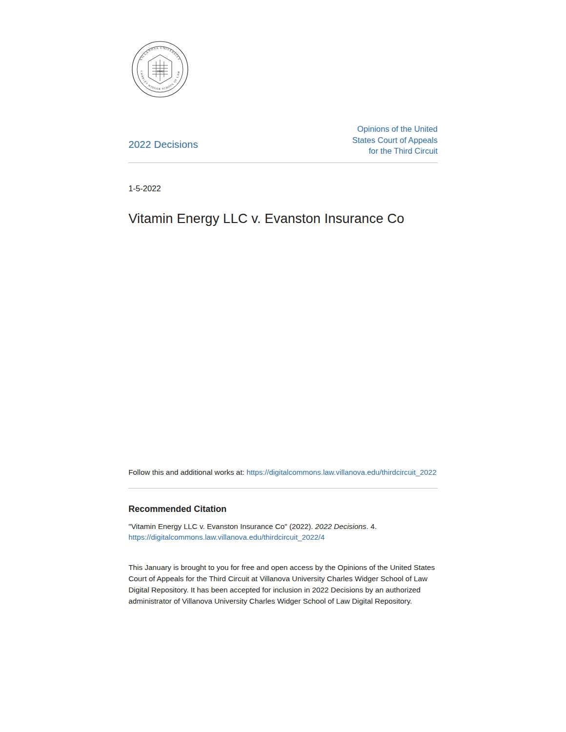Villanova University Charles Widger School of Law seal 1842 VILLANOVA UNIVERSITY CHARLES WIDGER SCHOOL OF LAW
2022 Decisions
Opinions of the United
States Court of Appeals
for the Third Circuit
1-5-2022
Vitamin Energy LLC v. Evanston Insurance Co
Follow this and additional works at: https://digitalcommons.law.villanova.edu/thirdcircuit_2022
Recommended Citation
"Vitamin Energy LLC v. Evanston Insurance Co" (2022). 2022 Decisions. 4.
https://digitalcommons.law.villanova.edu/thirdcircuit_2022/4
This January is brought to you for free and open access by the Opinions of the United States Court of Appeals for the Third Circuit at Villanova University Charles Widger School of Law Digital Repository. It has been accepted for inclusion in 2022 Decisions by an authorized administrator of Villanova University Charles Widger School of Law Digital Repository.